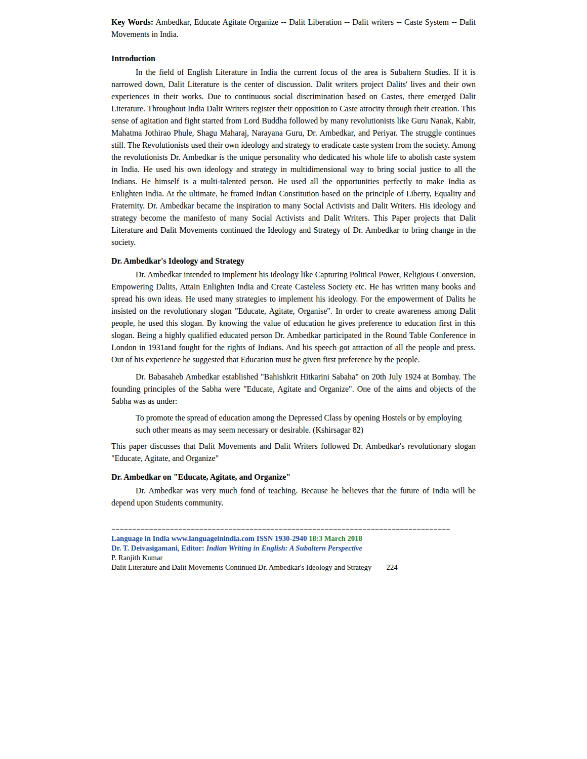Key Words: Ambedkar, Educate Agitate Organize -- Dalit Liberation -- Dalit writers -- Caste System -- Dalit Movements in India.
Introduction
In the field of English Literature in India the current focus of the area is Subaltern Studies. If it is narrowed down, Dalit Literature is the center of discussion. Dalit writers project Dalits' lives and their own experiences in their works. Due to continuous social discrimination based on Castes, there emerged Dalit Literature. Throughout India Dalit Writers register their opposition to Caste atrocity through their creation. This sense of agitation and fight started from Lord Buddha followed by many revolutionists like Guru Nanak, Kabir, Mahatma Jothirao Phule, Shagu Maharaj, Narayana Guru, Dr. Ambedkar, and Periyar. The struggle continues still. The Revolutionists used their own ideology and strategy to eradicate caste system from the society. Among the revolutionists Dr. Ambedkar is the unique personality who dedicated his whole life to abolish caste system in India. He used his own ideology and strategy in multidimensional way to bring social justice to all the Indians. He himself is a multi-talented person. He used all the opportunities perfectly to make India as Enlighten India. At the ultimate, he framed Indian Constitution based on the principle of Liberty, Equality and Fraternity. Dr. Ambedkar became the inspiration to many Social Activists and Dalit Writers. His ideology and strategy become the manifesto of many Social Activists and Dalit Writers. This Paper projects that Dalit Literature and Dalit Movements continued the Ideology and Strategy of Dr. Ambedkar to bring change in the society.
Dr. Ambedkar's Ideology and Strategy
Dr. Ambedkar intended to implement his ideology like Capturing Political Power, Religious Conversion, Empowering Dalits, Attain Enlighten India and Create Casteless Society etc. He has written many books and spread his own ideas. He used many strategies to implement his ideology. For the empowerment of Dalits he insisted on the revolutionary slogan "Educate, Agitate, Organise". In order to create awareness among Dalit people, he used this slogan. By knowing the value of education he gives preference to education first in this slogan. Being a highly qualified educated person Dr. Ambedkar participated in the Round Table Conference in London in 1931and fought for the rights of Indians. And his speech got attraction of all the people and press. Out of his experience he suggested that Education must be given first preference by the people.
Dr. Babasaheb Ambedkar established "Bahishkrit Hitkarini Sabaha" on 20th July 1924 at Bombay. The founding principles of the Sabha were "Educate, Agitate and Organize". One of the aims and objects of the Sabha was as under:
To promote the spread of education among the Depressed Class by opening Hostels or by employing such other means as may seem necessary or desirable. (Kshirsagar 82)
This paper discusses that Dalit Movements and Dalit Writers followed Dr. Ambedkar's revolutionary slogan "Educate, Agitate, and Organize"
Dr. Ambedkar on "Educate, Agitate, and Organize"
Dr. Ambedkar was very much fond of teaching. Because he believes that the future of India will be depend upon Students community.
=================================================================================
Language in India www.languageinindia.com ISSN 1930-2940 18:3 March 2018
Dr. T. Deivasigamani, Editor: Indian Writing in English: A Subaltern Perspective
P. Ranjith Kumar
Dalit Literature and Dalit Movements Continued Dr. Ambedkar's Ideology and Strategy 224